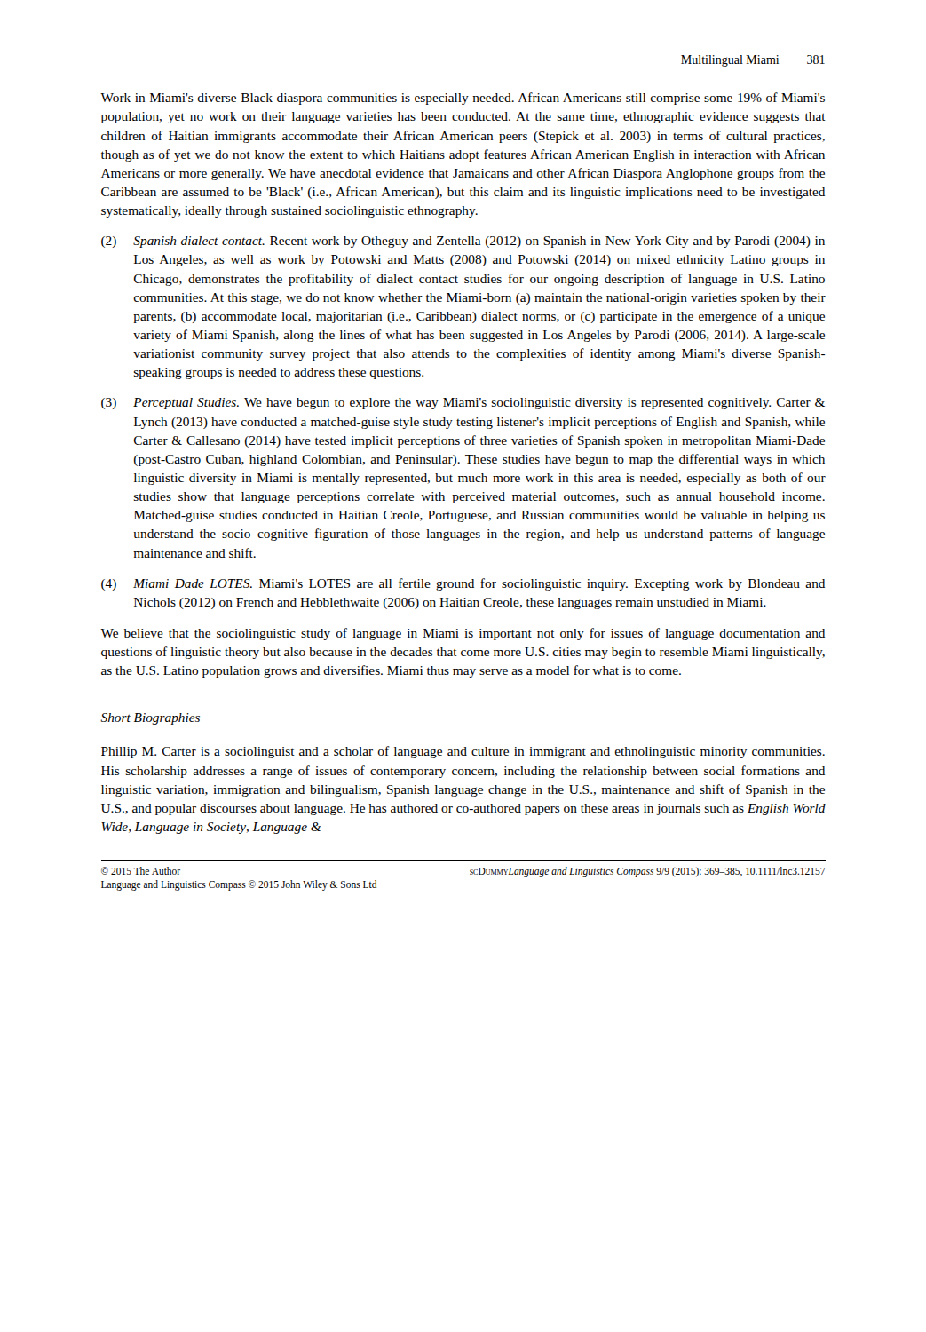Multilingual Miami 381
Work in Miami's diverse Black diaspora communities is especially needed. African Americans still comprise some 19% of Miami's population, yet no work on their language varieties has been conducted. At the same time, ethnographic evidence suggests that children of Haitian immigrants accommodate their African American peers (Stepick et al. 2003) in terms of cultural practices, though as of yet we do not know the extent to which Haitians adopt features African American English in interaction with African Americans or more generally. We have anecdotal evidence that Jamaicans and other African Diaspora Anglophone groups from the Caribbean are assumed to be 'Black' (i.e., African American), but this claim and its linguistic implications need to be investigated systematically, ideally through sustained sociolinguistic ethnography.
(2) Spanish dialect contact. Recent work by Otheguy and Zentella (2012) on Spanish in New York City and by Parodi (2004) in Los Angeles, as well as work by Potowski and Matts (2008) and Potowski (2014) on mixed ethnicity Latino groups in Chicago, demonstrates the profitability of dialect contact studies for our ongoing description of language in U.S. Latino communities. At this stage, we do not know whether the Miami-born (a) maintain the national-origin varieties spoken by their parents, (b) accommodate local, majoritarian (i.e., Caribbean) dialect norms, or (c) participate in the emergence of a unique variety of Miami Spanish, along the lines of what has been suggested in Los Angeles by Parodi (2006, 2014). A large-scale variationist community survey project that also attends to the complexities of identity among Miami's diverse Spanish-speaking groups is needed to address these questions.
(3) Perceptual Studies. We have begun to explore the way Miami's sociolinguistic diversity is represented cognitively. Carter & Lynch (2013) have conducted a matched-guise style study testing listener's implicit perceptions of English and Spanish, while Carter & Callesano (2014) have tested implicit perceptions of three varieties of Spanish spoken in metropolitan Miami-Dade (post-Castro Cuban, highland Colombian, and Peninsular). These studies have begun to map the differential ways in which linguistic diversity in Miami is mentally represented, but much more work in this area is needed, especially as both of our studies show that language perceptions correlate with perceived material outcomes, such as annual household income. Matched-guise studies conducted in Haitian Creole, Portuguese, and Russian communities would be valuable in helping us understand the socio–cognitive figuration of those languages in the region, and help us understand patterns of language maintenance and shift.
(4) Miami Dade LOTES. Miami's LOTES are all fertile ground for sociolinguistic inquiry. Excepting work by Blondeau and Nichols (2012) on French and Hebblethwaite (2006) on Haitian Creole, these languages remain unstudied in Miami.
We believe that the sociolinguistic study of language in Miami is important not only for issues of language documentation and questions of linguistic theory but also because in the decades that come more U.S. cities may begin to resemble Miami linguistically, as the U.S. Latino population grows and diversifies. Miami thus may serve as a model for what is to come.
Short Biographies
Phillip M. Carter is a sociolinguist and a scholar of language and culture in immigrant and ethnolinguistic minority communities. His scholarship addresses a range of issues of contemporary concern, including the relationship between social formations and linguistic variation, immigration and bilingualism, Spanish language change in the U.S., maintenance and shift of Spanish in the U.S., and popular discourses about language. He has authored or co-authored papers on these areas in journals such as English World Wide, Language in Society, Language &
© 2015 The Author
Language and Linguistics Compass © 2015 John Wiley & Sons Ltd
scDummy Language and Linguistics Compass 9/9 (2015): 369–385, 10.1111/lnc3.12157